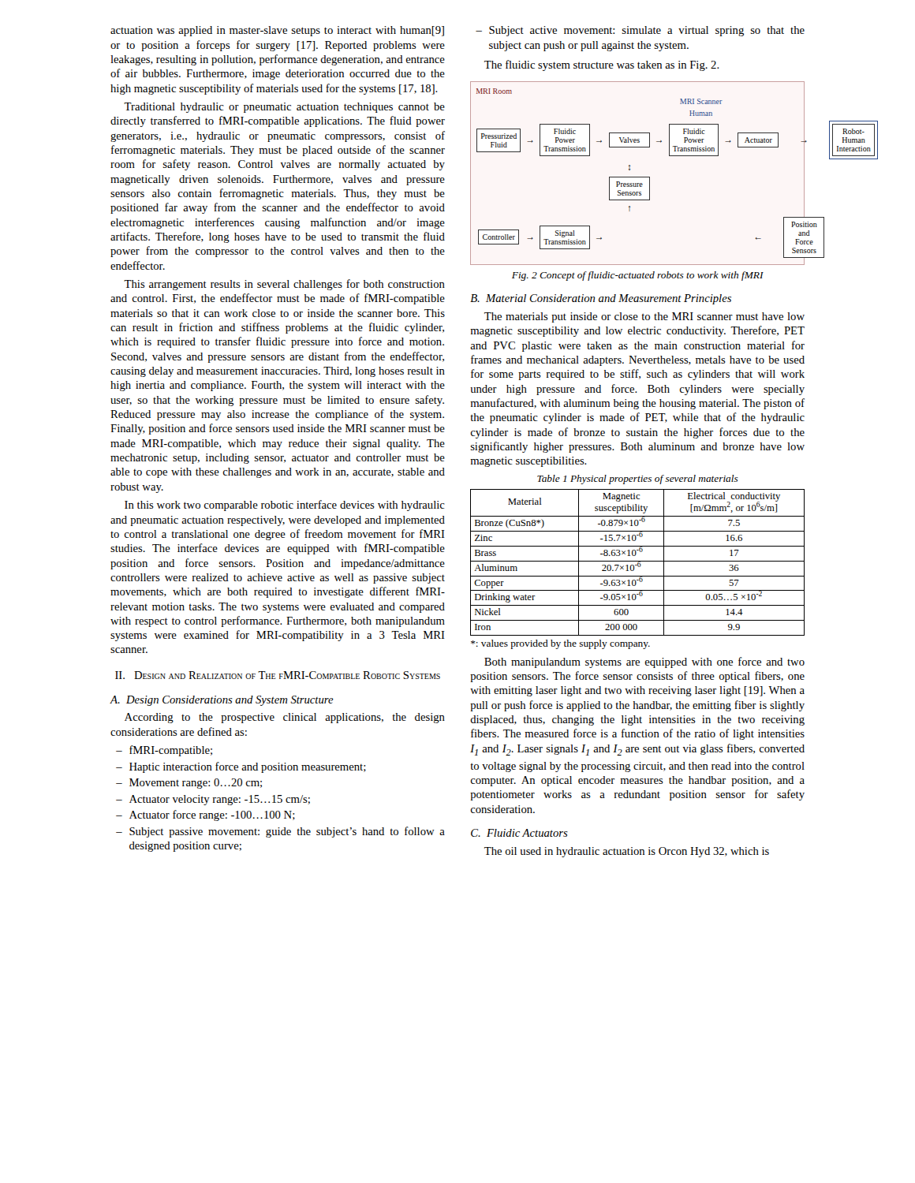actuation was applied in master-slave setups to interact with human[9] or to position a forceps for surgery [17]. Reported problems were leakages, resulting in pollution, performance degeneration, and entrance of air bubbles. Furthermore, image deterioration occurred due to the high magnetic susceptibility of materials used for the systems [17, 18].
Traditional hydraulic or pneumatic actuation techniques cannot be directly transferred to fMRI-compatible applications. The fluid power generators, i.e., hydraulic or pneumatic compressors, consist of ferromagnetic materials. They must be placed outside of the scanner room for safety reason. Control valves are normally actuated by magnetically driven solenoids. Furthermore, valves and pressure sensors also contain ferromagnetic materials. Thus, they must be positioned far away from the scanner and the endeffector to avoid electromagnetic interferences causing malfunction and/or image artifacts. Therefore, long hoses have to be used to transmit the fluid power from the compressor to the control valves and then to the endeffector.
This arrangement results in several challenges for both construction and control. First, the endeffector must be made of fMRI-compatible materials so that it can work close to or inside the scanner bore. This can result in friction and stiffness problems at the fluidic cylinder, which is required to transfer fluidic pressure into force and motion. Second, valves and pressure sensors are distant from the endeffector, causing delay and measurement inaccuracies. Third, long hoses result in high inertia and compliance. Fourth, the system will interact with the user, so that the working pressure must be limited to ensure safety. Reduced pressure may also increase the compliance of the system. Finally, position and force sensors used inside the MRI scanner must be made MRI-compatible, which may reduce their signal quality. The mechatronic setup, including sensor, actuator and controller must be able to cope with these challenges and work in an, accurate, stable and robust way.
In this work two comparable robotic interface devices with hydraulic and pneumatic actuation respectively, were developed and implemented to control a translational one degree of freedom movement for fMRI studies. The interface devices are equipped with fMRI-compatible position and force sensors. Position and impedance/admittance controllers were realized to achieve active as well as passive subject movements, which are both required to investigate different fMRI-relevant motion tasks. The two systems were evaluated and compared with respect to control performance. Furthermore, both manipulandum systems were examined for MRI-compatibility in a 3 Tesla MRI scanner.
II. Design and Realization of The fMRI-Compatible Robotic Systems
A. Design Considerations and System Structure
According to the prospective clinical applications, the design considerations are defined as:
fMRI-compatible;
Haptic interaction force and position measurement;
Movement range: 0…20 cm;
Actuator velocity range: -15…15 cm/s;
Actuator force range: -100…100 N;
Subject passive movement: guide the subject’s hand to follow a designed position curve;
Subject active movement: simulate a virtual spring so that the subject can push or pull against the system.
The fluidic system structure was taken as in Fig. 2.
MRI Room
| | | | | | | MRI Scanner |
| | | | | | | Human |
| Pressurized Fluid | → | Fluidic Power Transmission | → | Valves | → | Fluidic Power Transmission | → | Actuator | → | Robot-Human Interaction |
| | ↕ | |
| | Pressure Sensors | |
| | ↑ | |
| Controller | → | Signal Transmission | → | | ← | Position and Force Sensors |
Fig. 2 Concept of fluidic-actuated robots to work with fMRI
B. Material Consideration and Measurement Principles
The materials put inside or close to the MRI scanner must have low magnetic susceptibility and low electric conductivity. Therefore, PET and PVC plastic were taken as the main construction material for frames and mechanical adapters. Nevertheless, metals have to be used for some parts required to be stiff, such as cylinders that will work under high pressure and force. Both cylinders were specially manufactured, with aluminum being the housing material. The piston of the pneumatic cylinder is made of PET, while that of the hydraulic cylinder is made of bronze to sustain the higher forces due to the significantly higher pressures. Both aluminum and bronze have low magnetic susceptibilities.
Table 1 Physical properties of several materials
| Material | Magnetic susceptibility | Electrical conductivity [m/Ωmm 2 , or 10 6 s/m] |
| --- | --- | --- |
| Bronze (CuSn8*) | -0.879×10 -6 | 7.5 |
| Zinc | -15.7×10 -6 | 16.6 |
| Brass | -8.63×10 -6 | 17 |
| Aluminum | 20.7×10 -6 | 36 |
| Copper | -9.63×10 -6 | 57 |
| Drinking water | -9.05×10 -6 | 0.05…5 ×10 -2 |
| Nickel | 600 | 14.4 |
| Iron | 200 000 | 9.9 |
*: values provided by the supply company.
Both manipulandum systems are equipped with one force and two position sensors. The force sensor consists of three optical fibers, one with emitting laser light and two with receiving laser light [19]. When a pull or push force is applied to the handbar, the emitting fiber is slightly displaced, thus, changing the light intensities in the two receiving fibers. The measured force is a function of the ratio of light intensities I1 and I2. Laser signals I1 and I2 are sent out via glass fibers, converted to voltage signal by the processing circuit, and then read into the control computer. An optical encoder measures the handbar position, and a potentiometer works as a redundant position sensor for safety consideration.
C. Fluidic Actuators
The oil used in hydraulic actuation is Orcon Hyd 32, which is